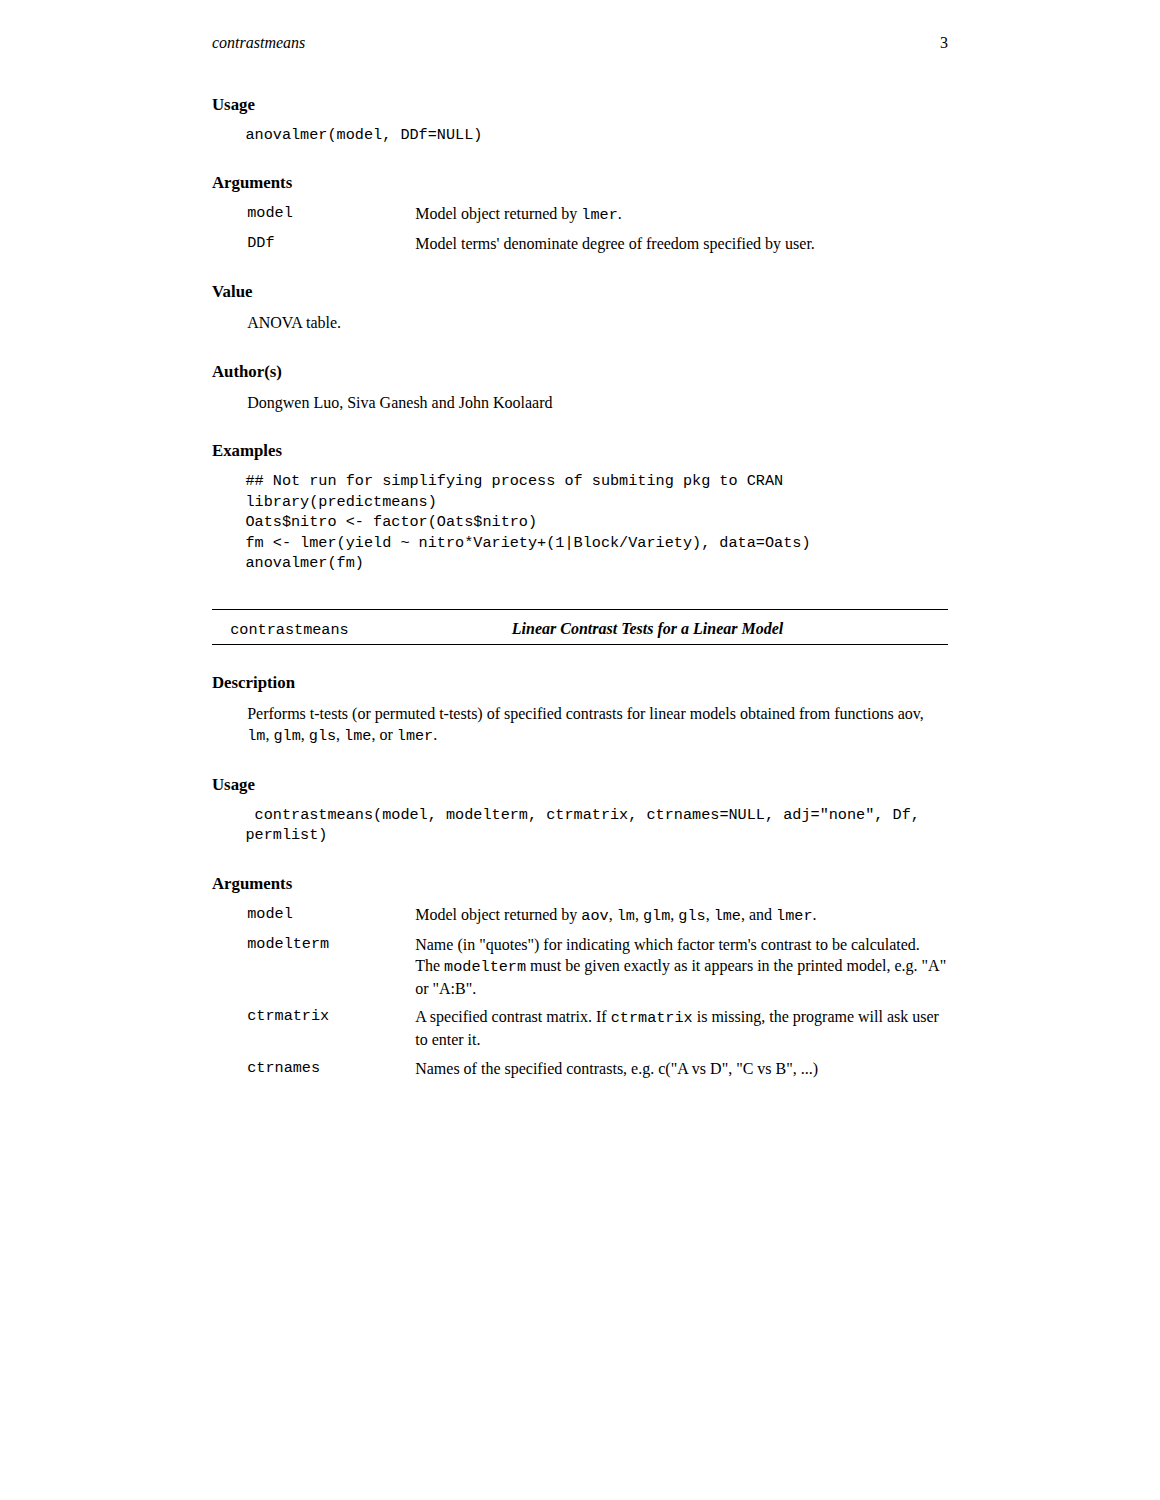contrastmeans 3
Usage
anovalmer(model, DDf=NULL)
Arguments
model
Model object returned by lmer.
DDf
Model terms' denominate degree of freedom specified by user.
Value
ANOVA table.
Author(s)
Dongwen Luo, Siva Ganesh and John Koolaard
Examples
## Not run for simplifying process of submiting pkg to CRAN
library(predictmeans)
Oats$nitro <- factor(Oats$nitro)
fm <- lmer(yield ~ nitro*Variety+(1|Block/Variety), data=Oats)
anovalmer(fm)
contrastmeans Linear Contrast Tests for a Linear Model
Description
Performs t-tests (or permuted t-tests) of specified contrasts for linear models obtained from functions aov, lm, glm, gls, lme, or lmer.
Usage
 contrastmeans(model, modelterm, ctrmatrix, ctrnames=NULL, adj="none", Df, permlist)
Arguments
model
Model object returned by aov, lm, glm, gls, lme, and lmer.
modelterm
Name (in "quotes") for indicating which factor term's contrast to be calculated. The modelterm must be given exactly as it appears in the printed model, e.g. "A" or "A:B".
ctrmatrix
A specified contrast matrix. If ctrmatrix is missing, the programe will ask user to enter it.
ctrnames
Names of the specified contrasts, e.g. c("A vs D", "C vs B", ...)